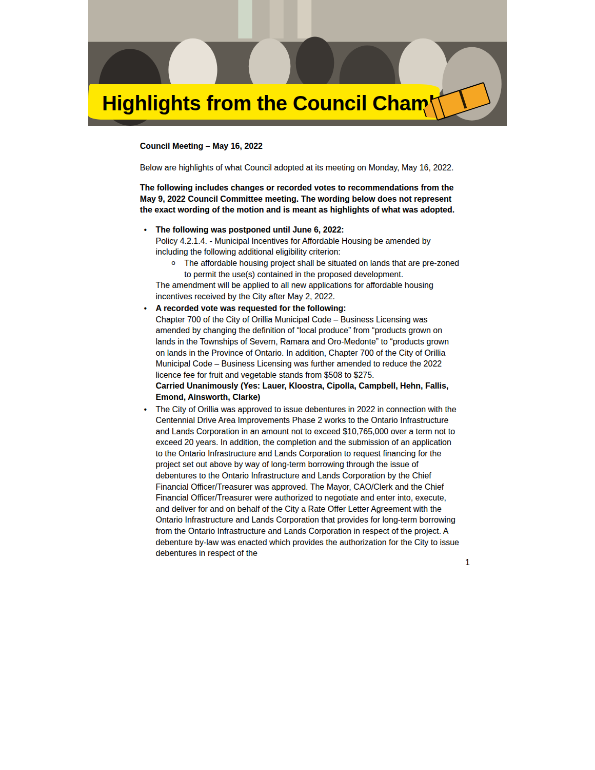Highlights from the Council Chamber
Council Meeting – May 16, 2022
Below are highlights of what Council adopted at its meeting on Monday, May 16, 2022.
The following includes changes or recorded votes to recommendations from the May 9, 2022 Council Committee meeting. The wording below does not represent the exact wording of the motion and is meant as highlights of what was adopted.
The following was postponed until June 6, 2022:
Policy 4.2.1.4. - Municipal Incentives for Affordable Housing be amended by including the following additional eligibility criterion:
The affordable housing project shall be situated on lands that are pre-zoned to permit the use(s) contained in the proposed development.
The amendment will be applied to all new applications for affordable housing incentives received by the City after May 2, 2022.
A recorded vote was requested for the following:
Chapter 700 of the City of Orillia Municipal Code – Business Licensing was amended by changing the definition of “local produce” from “products grown on lands in the Townships of Severn, Ramara and Oro-Medonte” to “products grown on lands in the Province of Ontario. In addition, Chapter 700 of the City of Orillia Municipal Code – Business Licensing was further amended to reduce the 2022 licence fee for fruit and vegetable stands from $508 to $275.
Carried Unanimously (Yes: Lauer, Kloostra, Cipolla, Campbell, Hehn, Fallis, Emond, Ainsworth, Clarke)
The City of Orillia was approved to issue debentures in 2022 in connection with the Centennial Drive Area Improvements Phase 2 works to the Ontario Infrastructure and Lands Corporation in an amount not to exceed $10,765,000 over a term not to exceed 20 years. In addition, the completion and the submission of an application to the Ontario Infrastructure and Lands Corporation to request financing for the project set out above by way of long-term borrowing through the issue of debentures to the Ontario Infrastructure and Lands Corporation by the Chief Financial Officer/Treasurer was approved. The Mayor, CAO/Clerk and the Chief Financial Officer/Treasurer were authorized to negotiate and enter into, execute, and deliver for and on behalf of the City a Rate Offer Letter Agreement with the Ontario Infrastructure and Lands Corporation that provides for long-term borrowing from the Ontario Infrastructure and Lands Corporation in respect of the project. A debenture by-law was enacted which provides the authorization for the City to issue debentures in respect of the
1